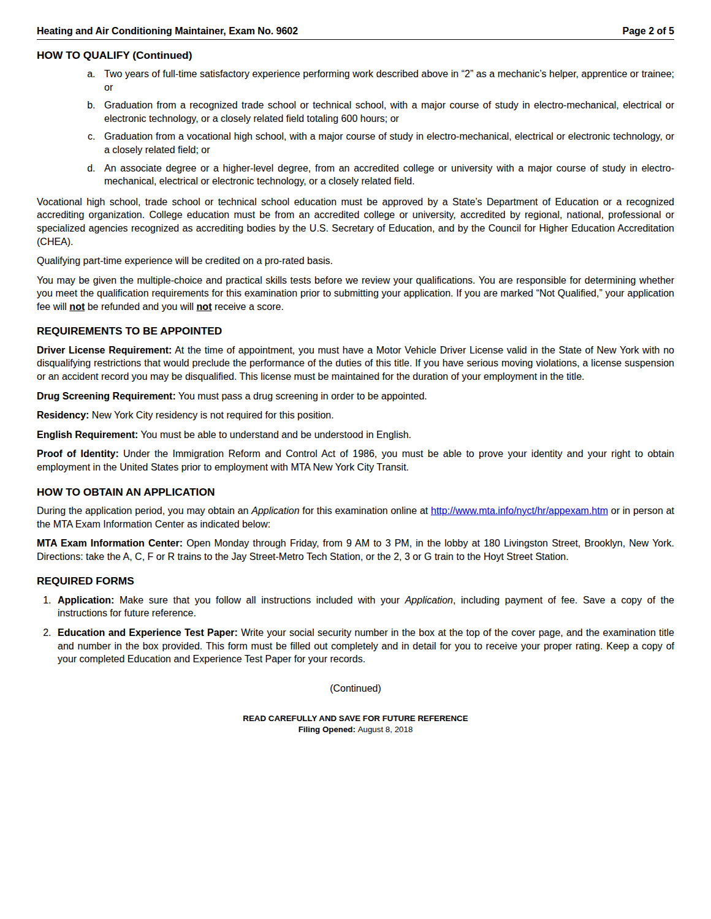Heating and Air Conditioning Maintainer, Exam No. 9602 Page 2 of 5
HOW TO QUALIFY (Continued)
Two years of full-time satisfactory experience performing work described above in “2” as a mechanic’s helper, apprentice or trainee; or
Graduation from a recognized trade school or technical school, with a major course of study in electro-mechanical, electrical or electronic technology, or a closely related field totaling 600 hours; or
Graduation from a vocational high school, with a major course of study in electro-mechanical, electrical or electronic technology, or a closely related field; or
An associate degree or a higher-level degree, from an accredited college or university with a major course of study in electro-mechanical, electrical or electronic technology, or a closely related field.
Vocational high school, trade school or technical school education must be approved by a State’s Department of Education or a recognized accrediting organization. College education must be from an accredited college or university, accredited by regional, national, professional or specialized agencies recognized as accrediting bodies by the U.S. Secretary of Education, and by the Council for Higher Education Accreditation (CHEA).
Qualifying part-time experience will be credited on a pro-rated basis.
You may be given the multiple-choice and practical skills tests before we review your qualifications. You are responsible for determining whether you meet the qualification requirements for this examination prior to submitting your application. If you are marked “Not Qualified,” your application fee will not be refunded and you will not receive a score.
REQUIREMENTS TO BE APPOINTED
Driver License Requirement: At the time of appointment, you must have a Motor Vehicle Driver License valid in the State of New York with no disqualifying restrictions that would preclude the performance of the duties of this title. If you have serious moving violations, a license suspension or an accident record you may be disqualified. This license must be maintained for the duration of your employment in the title.
Drug Screening Requirement: You must pass a drug screening in order to be appointed.
Residency: New York City residency is not required for this position.
English Requirement: You must be able to understand and be understood in English.
Proof of Identity: Under the Immigration Reform and Control Act of 1986, you must be able to prove your identity and your right to obtain employment in the United States prior to employment with MTA New York City Transit.
HOW TO OBTAIN AN APPLICATION
During the application period, you may obtain an Application for this examination online at http://www.mta.info/nyct/hr/appexam.htm or in person at the MTA Exam Information Center as indicated below:
MTA Exam Information Center: Open Monday through Friday, from 9 AM to 3 PM, in the lobby at 180 Livingston Street, Brooklyn, New York. Directions: take the A, C, F or R trains to the Jay Street-Metro Tech Station, or the 2, 3 or G train to the Hoyt Street Station.
REQUIRED FORMS
Application: Make sure that you follow all instructions included with your Application, including payment of fee. Save a copy of the instructions for future reference.
Education and Experience Test Paper: Write your social security number in the box at the top of the cover page, and the examination title and number in the box provided. This form must be filled out completely and in detail for you to receive your proper rating. Keep a copy of your completed Education and Experience Test Paper for your records.
(Continued)
READ CAREFULLY AND SAVE FOR FUTURE REFERENCE
Filing Opened: August 8, 2018